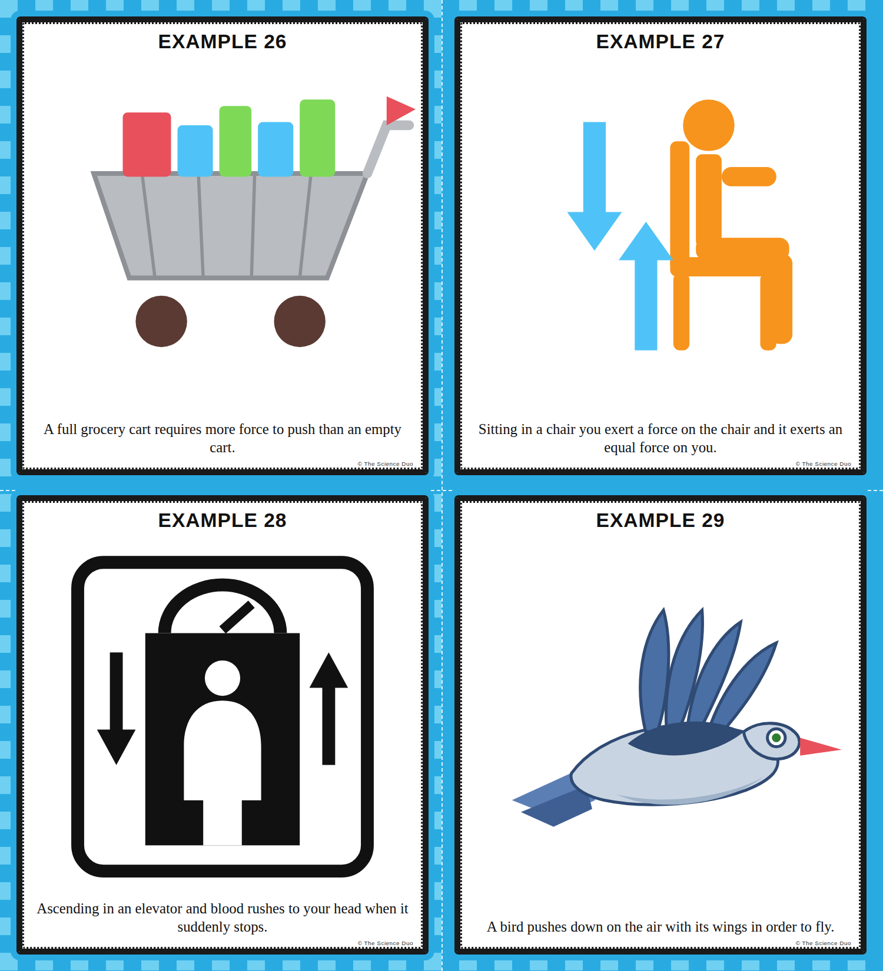Example 26
A full grocery cart requires more force to push than an empty cart.
© The Science Duo
Example 27
Sitting in a chair you exert a force on the chair and it exerts an equal force on you.
© The Science Duo
Example 28
Ascending in an elevator and blood rushes to your head when it suddenly stops.
© The Science Duo
Example 29
A bird pushes down on the air with its wings in order to fly.
© The Science Duo